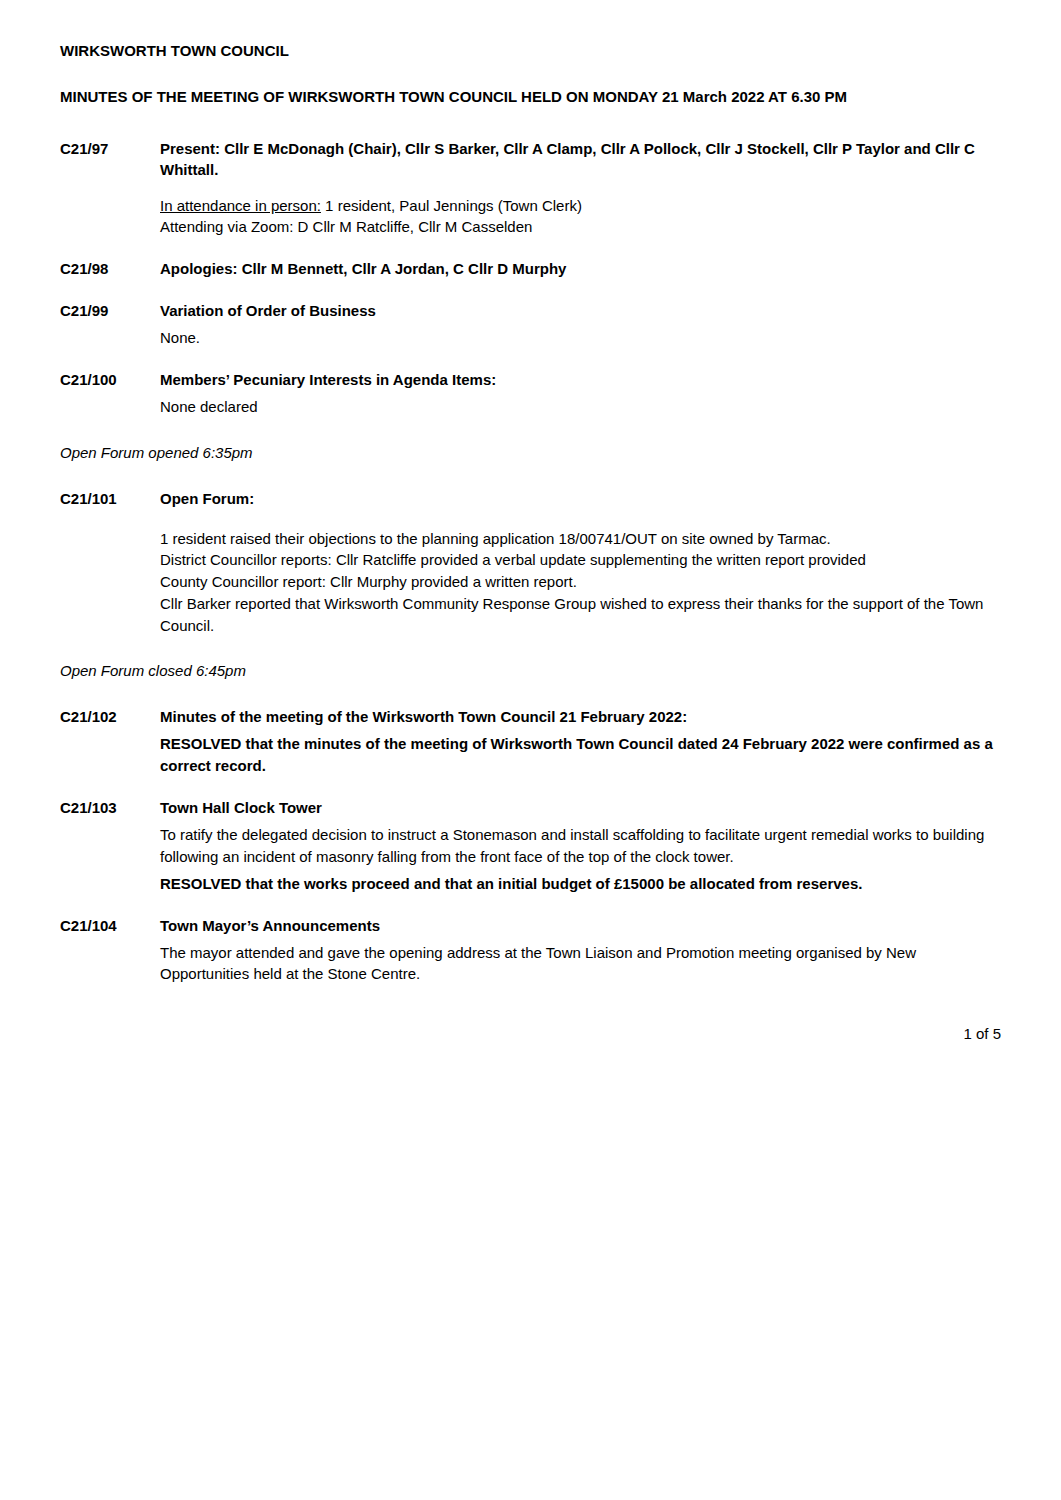WIRKSWORTH TOWN COUNCIL
MINUTES OF THE MEETING OF WIRKSWORTH TOWN COUNCIL HELD ON MONDAY 21 March 2022 AT 6.30 PM
C21/97
Present: Cllr E McDonagh (Chair), Cllr S Barker, Cllr A Clamp, Cllr A Pollock, Cllr J Stockell, Cllr P Taylor and Cllr C Whittall.
In attendance in person: 1 resident, Paul Jennings (Town Clerk)
Attending via Zoom: D Cllr M Ratcliffe, Cllr M Casselden
C21/98
Apologies: Cllr M Bennett, Cllr A Jordan, C Cllr D Murphy
C21/99
Variation of Order of Business
None.
C21/100
Members’ Pecuniary Interests in Agenda Items:
None declared
Open Forum opened 6:35pm
C21/101
Open Forum:
1 resident raised their objections to the planning application 18/00741/OUT on site owned by Tarmac.
District Councillor reports: Cllr Ratcliffe provided a verbal update supplementing the written report provided
County Councillor report: Cllr Murphy provided a written report.
Cllr Barker reported that Wirksworth Community Response Group wished to express their thanks for the support of the Town Council.
Open Forum closed 6:45pm
C21/102
Minutes of the meeting of the Wirksworth Town Council 21 February 2022:
RESOLVED that the minutes of the meeting of Wirksworth Town Council dated 24 February 2022 were confirmed as a correct record.
C21/103
Town Hall Clock Tower
To ratify the delegated decision to instruct a Stonemason and install scaffolding to facilitate urgent remedial works to building following an incident of masonry falling from the front face of the top of the clock tower.
RESOLVED that the works proceed and that an initial budget of £15000 be allocated from reserves.
C21/104
Town Mayor’s Announcements
The mayor attended and gave the opening address at the Town Liaison and Promotion meeting organised by New Opportunities held at the Stone Centre.
1 of 5